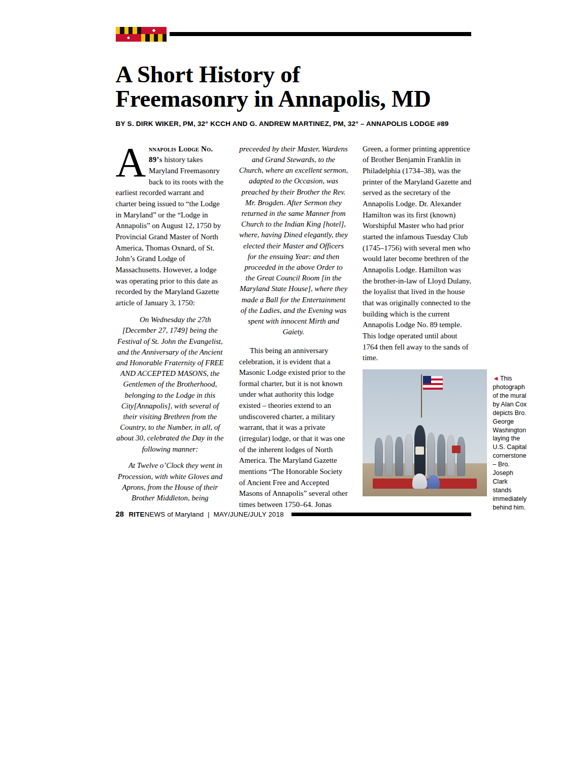A Short History of
Freemasonry in Annapolis, MD
BY S. DIRK WIKER, PM, 32° KCCH AND G. ANDREW MARTINEZ, PM, 32° – ANNAPOLIS LODGE #89
Annapolis Lodge No. 89’s history takes Maryland Freemasonry back to its roots with the earliest recorded warrant and charter being issued to “the Lodge in Maryland” or the “Lodge in Annapolis” on August 12, 1750 by Provincial Grand Master of North America, Thomas Oxnard, of St. John’s Grand Lodge of Massachusetts. However, a lodge was operating prior to this date as recorded by the Maryland Gazette article of January 3, 1750:
On Wednesday the 27th [December 27, 1749] being the Festival of St. John the Evangelist, and the Anniversary of the Ancient and Honorable Fraternity of FREE AND ACCEPTED MASONS, the Gentlemen of the Brotherhood, belonging to the Lodge in this City[Annapolis], with several of their visiting Brethren from the Country, to the Number, in all, of about 30, celebrated the Day in the following manner:
At Twelve o’Clock they went in Procession, with white Gloves and Aprons, from the House of their Brother Middleton, being preceeded by their Master, Wardens and Grand Stewards, to the Church, where an excellent sermon, adapted to the Occasion, was preached by their Brother the Rev. Mr. Brogden. After Sermon they returned in the same Manner from Church to the Indian King [hotel], where, having Dined elegantly, they elected their Master and Officers for the ensuing Year: and then proceeded in the above Order to the Great Council Room [in the Maryland State House], where they made a Ball for the Entertainment of the Ladies, and the Evening was spent with innocent Mirth and Gaiety.
This being an anniversary celebration, it is evident that a Masonic Lodge existed prior to the formal charter, but it is not known under what authority this lodge existed – theories extend to an undiscovered charter, a military warrant, that it was a private (irregular) lodge, or that it was one of the inherent lodges of North America. The Maryland Gazette mentions “The Honorable Society of Ancient Free and Accepted Masons of Annapolis” several other times between 1750–64. Jonas Green, a former printing apprentice of Brother Benjamin Franklin in Philadelphia (1734–38), was the printer of the Maryland Gazette and served as the secretary of the Annapolis Lodge. Dr. Alexander Hamilton was its first (known) Worshipful Master who had prior started the infamous Tuesday Club (1745–1756) with several men who would later become brethren of the Annapolis Lodge. Hamilton was the brother-in-law of Lloyd Dulany, the loyalist that lived in the house that was originally connected to the building which is the current Annapolis Lodge No. 89 temple. This lodge operated until about 1764 then fell away to the sands of time.
◄This photograph of the mural by Alan Cox depicts Bro. George Washington laying the U.S. Capital cornerstone – Bro. Joseph Clark stands immediately behind him.
28 RITENEWS of Maryland | MAY/JUNE/JULY 2018